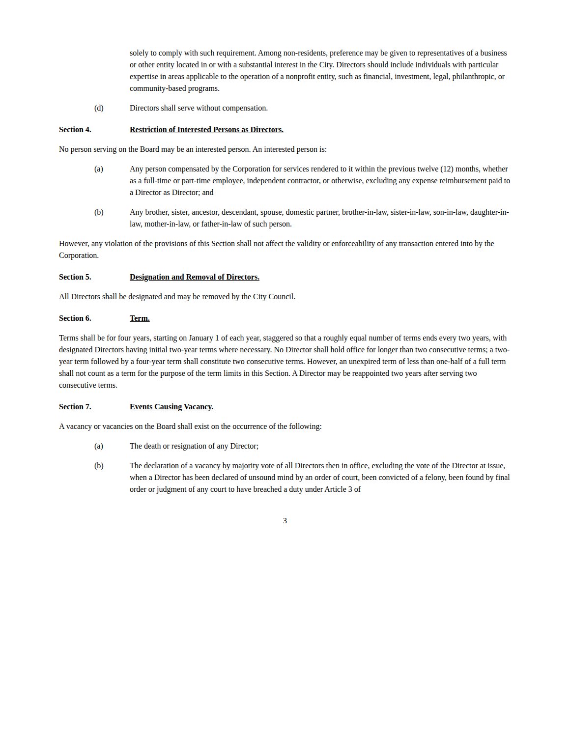solely to comply with such requirement. Among non-residents, preference may be given to representatives of a business or other entity located in or with a substantial interest in the City. Directors should include individuals with particular expertise in areas applicable to the operation of a nonprofit entity, such as financial, investment, legal, philanthropic, or community-based programs.
(d) Directors shall serve without compensation.
Section 4. Restriction of Interested Persons as Directors.
No person serving on the Board may be an interested person. An interested person is:
(a) Any person compensated by the Corporation for services rendered to it within the previous twelve (12) months, whether as a full-time or part-time employee, independent contractor, or otherwise, excluding any expense reimbursement paid to a Director as Director; and
(b) Any brother, sister, ancestor, descendant, spouse, domestic partner, brother-in-law, sister-in-law, son-in-law, daughter-in-law, mother-in-law, or father-in-law of such person.
However, any violation of the provisions of this Section shall not affect the validity or enforceability of any transaction entered into by the Corporation.
Section 5. Designation and Removal of Directors.
All Directors shall be designated and may be removed by the City Council.
Section 6. Term.
Terms shall be for four years, starting on January 1 of each year, staggered so that a roughly equal number of terms ends every two years, with designated Directors having initial two-year terms where necessary. No Director shall hold office for longer than two consecutive terms; a two-year term followed by a four-year term shall constitute two consecutive terms. However, an unexpired term of less than one-half of a full term shall not count as a term for the purpose of the term limits in this Section. A Director may be reappointed two years after serving two consecutive terms.
Section 7. Events Causing Vacancy.
A vacancy or vacancies on the Board shall exist on the occurrence of the following:
(a) The death or resignation of any Director;
(b) The declaration of a vacancy by majority vote of all Directors then in office, excluding the vote of the Director at issue, when a Director has been declared of unsound mind by an order of court, been convicted of a felony, been found by final order or judgment of any court to have breached a duty under Article 3 of
3